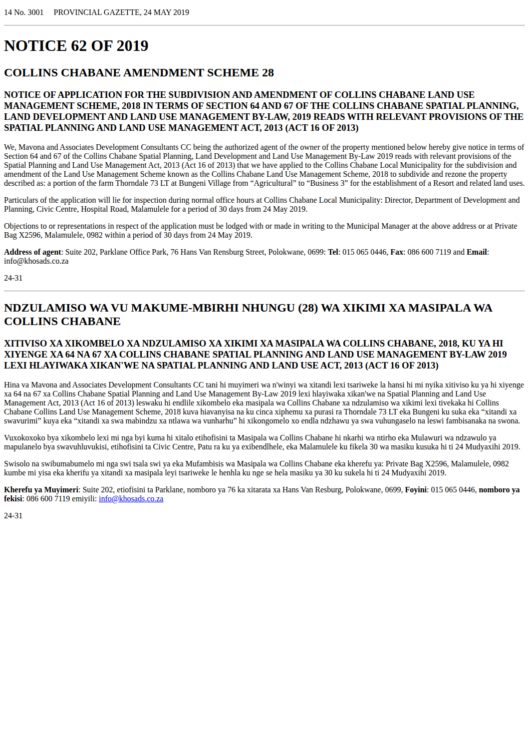14 No. 3001 PROVINCIAL GAZETTE, 24 MAY 2019
NOTICE 62 OF 2019
COLLINS CHABANE AMENDMENT SCHEME 28
NOTICE OF APPLICATION FOR THE SUBDIVISION AND AMENDMENT OF COLLINS CHABANE LAND USE MANAGEMENT SCHEME, 2018 IN TERMS OF SECTION 64 AND 67 OF THE COLLINS CHABANE SPATIAL PLANNING, LAND DEVELOPMENT AND LAND USE MANAGEMENT BY-LAW, 2019 READS WITH RELEVANT PROVISIONS OF THE SPATIAL PLANNING AND LAND USE MANAGEMENT ACT, 2013 (ACT 16 OF 2013)
We, Mavona and Associates Development Consultants CC being the authorized agent of the owner of the property mentioned below hereby give notice in terms of Section 64 and 67 of the Collins Chabane Spatial Planning, Land Development and Land Use Management By-Law 2019 reads with relevant provisions of the Spatial Planning and Land Use Management Act, 2013 (Act 16 of 2013) that we have applied to the Collins Chabane Local Municipality for the subdivision and amendment of the Land Use Management Scheme known as the Collins Chabane Land Use Management Scheme, 2018 to subdivide and rezone the property described as: a portion of the farm Thorndale 73 LT at Bungeni Village from “Agricultural” to “Business 3” for the establishment of a Resort and related land uses.
Particulars of the application will lie for inspection during normal office hours at Collins Chabane Local Municipality: Director, Department of Development and Planning, Civic Centre, Hospital Road, Malamulele for a period of 30 days from 24 May 2019.
Objections to or representations in respect of the application must be lodged with or made in writing to the Municipal Manager at the above address or at Private Bag X2596, Malamulele, 0982 within a period of 30 days from 24 May 2019.
Address of agent: Suite 202, Parklane Office Park, 76 Hans Van Rensburg Street, Polokwane, 0699: Tel: 015 065 0446, Fax: 086 600 7119 and Email: info@khosads.co.za
24-31
NDZULAMISO WA VU MAKUME-MBIRHI NHUNGU (28) WA XIKIMI XA MASIPALA WA COLLINS CHABANE
XITIVISO XA XIKOMBELO XA NDZULAMISO XA XIKIMI XA MASIPALA WA COLLINS CHABANE, 2018, KU YA HI XIYENGE XA 64 NA 67 XA COLLINS CHABANE SPATIAL PLANNING AND LAND USE MANAGEMENT BY-LAW 2019 LEXI HLAYIWAKA XIKAN'WE NA SPATIAL PLANNING AND LAND USE ACT, 2013 (ACT 16 OF 2013)
Hina va Mavona and Associates Development Consultants CC tani hi muyimeri wa n'winyi wa xitandi lexi tsariweke la hansi hi mi nyika xitiviso ku ya hi xiyenge xa 64 na 67 xa Collins Chabane Spatial Planning and Land Use Management By-Law 2019 lexi hlayiwaka xikan'we na Spatial Planning and Land Use Management Act, 2013 (Act 16 of 2013) leswaku hi endlile xikombelo eka masipala wa Collins Chabane xa ndzulamiso wa xikimi lexi tivekaka hi Collins Chabane Collins Land Use Management Scheme, 2018 kuva hiavanyisa na ku cinca xiphemu xa purasi ra Thorndale 73 LT eka Bungeni ku suka eka “xitandi xa swavurimi” kuya eka “xitandi xa swa mabindzu xa ntlawa wa vunharhu” hi xikongomelo xo endla ndzhawu ya swa vuhungaselo na leswi fambisanaka na swona.
Vuxokoxoko bya xikombelo lexi mi nga byi kuma hi xitalo etihofisini ta Masipala wa Collins Chabane hi nkarhi wa ntirho eka Mulawuri wa ndzawulo ya mapulanelo bya swavuhluvukisi, etihofisini ta Civic Centre, Patu ra ku ya exibendlhele, eka Malamulele ku fikela 30 wa masiku kusuka hi ti 24 Mudyaxihi 2019.
Swisolo na swibumabumelo mi nga swi tsala swi ya eka Mufambisis wa Masipala wa Collins Chabane eka kherefu ya: Private Bag X2596, Malamulele, 0982 kumbe mi yisa eka kherifu ya xitandi xa masipala leyi tsariweke le henhla ku nge se hela masiku ya 30 ku sukela hi ti 24 Mudyaxihi 2019.
Kherefu ya Muyimeri: Suite 202, etiofisini ta Parklane, nomboro ya 76 ka xitarata xa Hans Van Resburg, Polokwane, 0699, Foyini: 015 065 0446, nomboro ya fekisi: 086 600 7119 emiyili: info@khosads.co.za
24-31